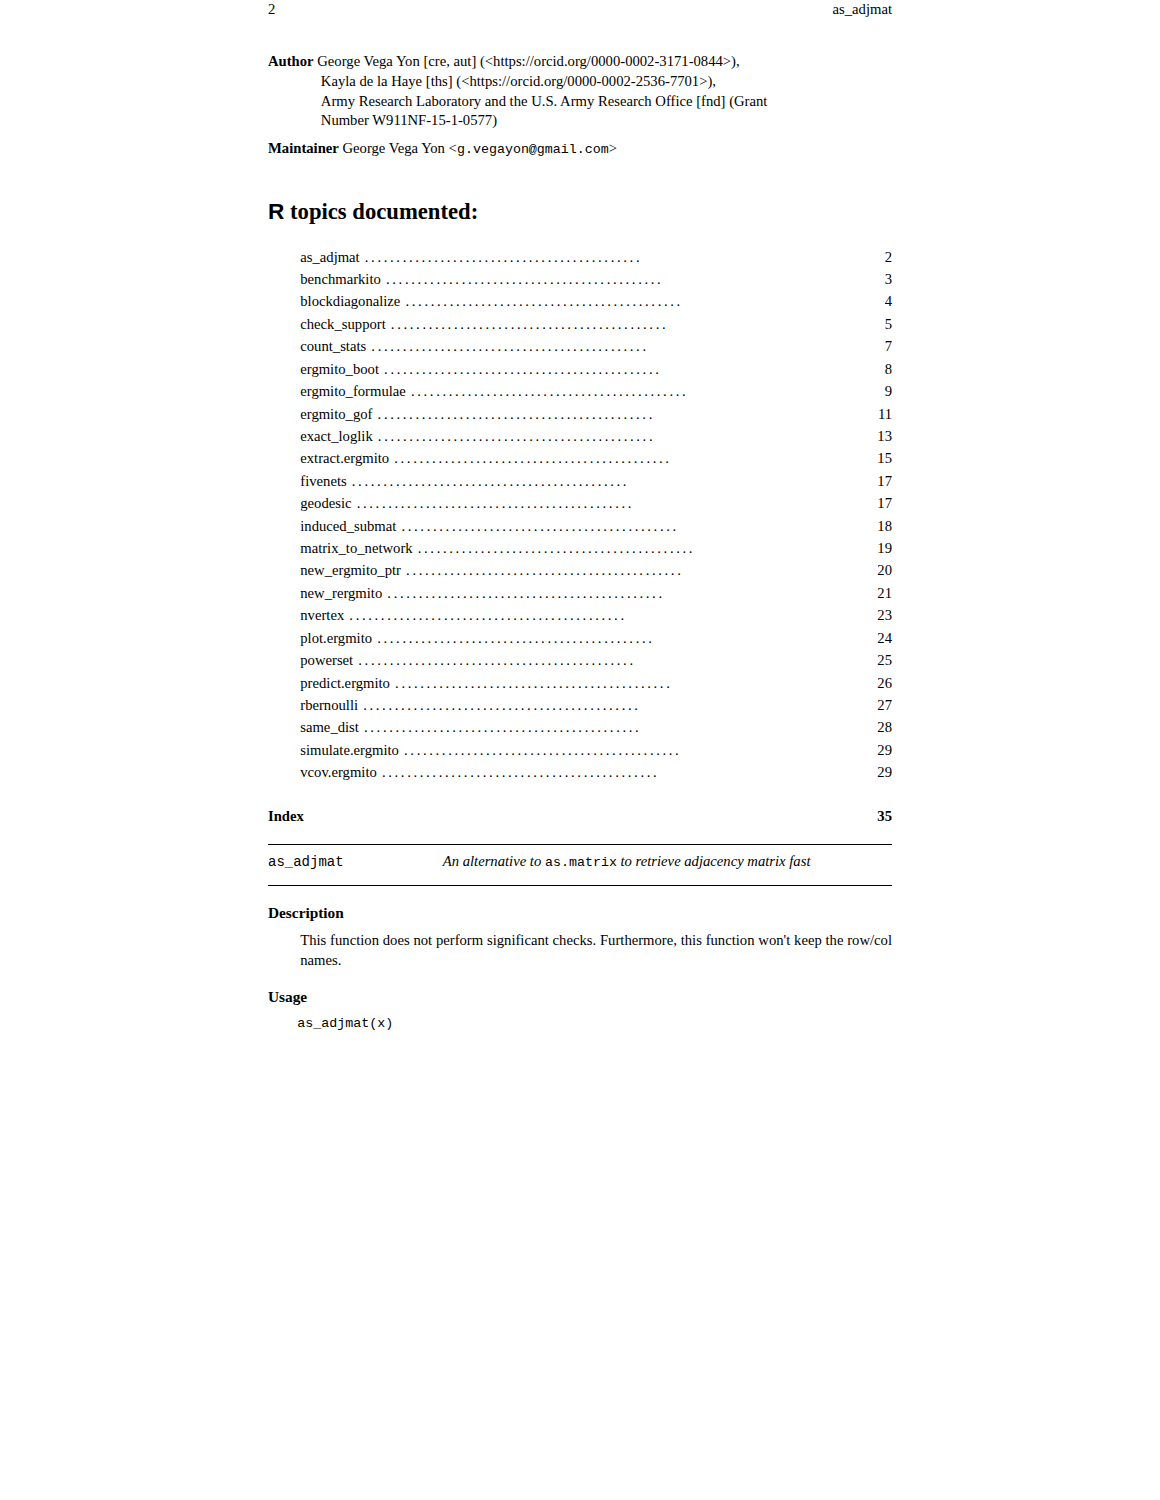2 as_adjmat
Author George Vega Yon [cre, aut] (<https://orcid.org/0000-0002-3171-0844>),
Kayla de la Haye [ths] (<https://orcid.org/0000-0002-2536-7701>),
Army Research Laboratory and the U.S. Army Research Office [fnd] (Grant
Number W911NF-15-1-0577)
Maintainer George Vega Yon <g.vegayon@gmail.com>
R topics documented:
as_adjmat............................................ 2
benchmarkito............................................ 3
blockdiagonalize............................................ 4
check_support............................................ 5
count_stats............................................ 7
ergmito_boot............................................ 8
ergmito_formulae............................................ 9
ergmito_gof............................................ 11
exact_loglik............................................ 13
extract.ergmito............................................ 15
fivenets............................................ 17
geodesic............................................ 17
induced_submat............................................ 18
matrix_to_network............................................ 19
new_ergmito_ptr............................................ 20
new_rergmito............................................ 21
nvertex............................................ 23
plot.ergmito............................................ 24
powerset............................................ 25
predict.ergmito............................................ 26
rbernoulli............................................ 27
same_dist............................................ 28
simulate.ergmito............................................ 29
vcov.ergmito............................................ 29
Index 35
as_adjmat An alternative to as.matrix to retrieve adjacency matrix fast
Description
This function does not perform significant checks. Furthermore, this function won't keep the row/col names.
Usage
as_adjmat(x)